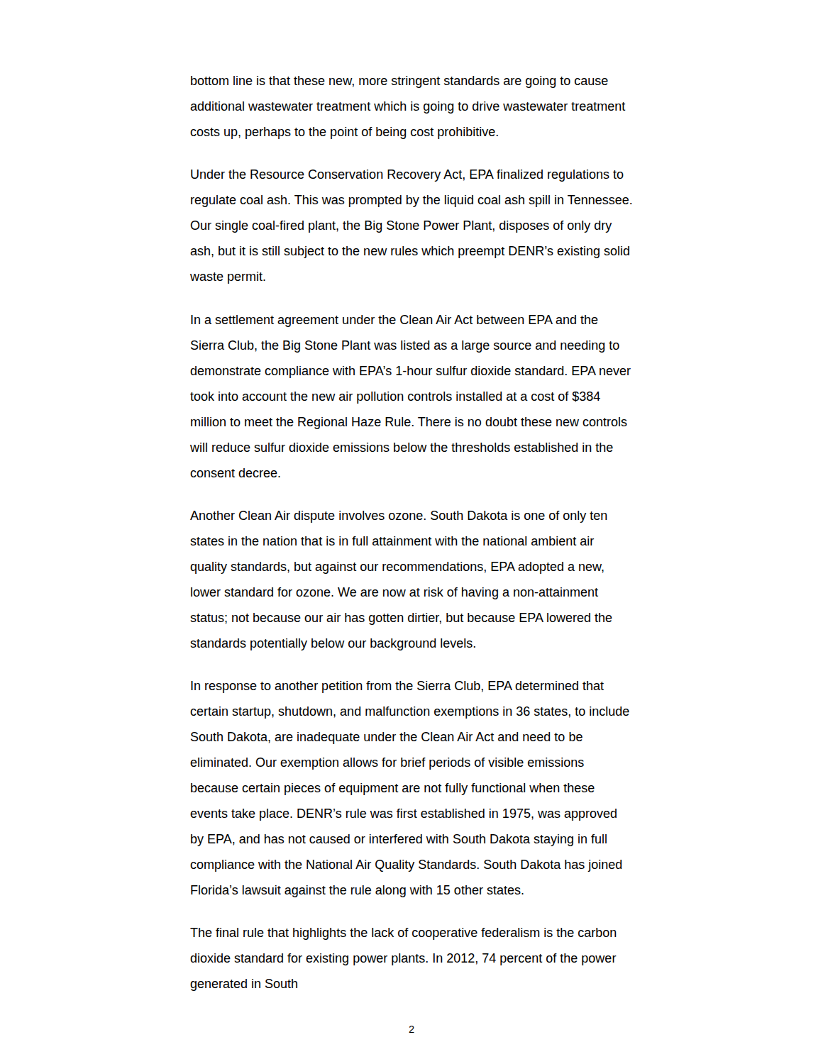bottom line is that these new, more stringent standards are going to cause additional wastewater treatment which is going to drive wastewater treatment costs up, perhaps to the point of being cost prohibitive.
Under the Resource Conservation Recovery Act, EPA finalized regulations to regulate coal ash. This was prompted by the liquid coal ash spill in Tennessee. Our single coal-fired plant, the Big Stone Power Plant, disposes of only dry ash, but it is still subject to the new rules which preempt DENR’s existing solid waste permit.
In a settlement agreement under the Clean Air Act between EPA and the Sierra Club, the Big Stone Plant was listed as a large source and needing to demonstrate compliance with EPA’s 1-hour sulfur dioxide standard. EPA never took into account the new air pollution controls installed at a cost of $384 million to meet the Regional Haze Rule. There is no doubt these new controls will reduce sulfur dioxide emissions below the thresholds established in the consent decree.
Another Clean Air dispute involves ozone. South Dakota is one of only ten states in the nation that is in full attainment with the national ambient air quality standards, but against our recommendations, EPA adopted a new, lower standard for ozone. We are now at risk of having a non-attainment status; not because our air has gotten dirtier, but because EPA lowered the standards potentially below our background levels.
In response to another petition from the Sierra Club, EPA determined that certain startup, shutdown, and malfunction exemptions in 36 states, to include South Dakota, are inadequate under the Clean Air Act and need to be eliminated. Our exemption allows for brief periods of visible emissions because certain pieces of equipment are not fully functional when these events take place. DENR’s rule was first established in 1975, was approved by EPA, and has not caused or interfered with South Dakota staying in full compliance with the National Air Quality Standards. South Dakota has joined Florida’s lawsuit against the rule along with 15 other states.
The final rule that highlights the lack of cooperative federalism is the carbon dioxide standard for existing power plants. In 2012, 74 percent of the power generated in South
2